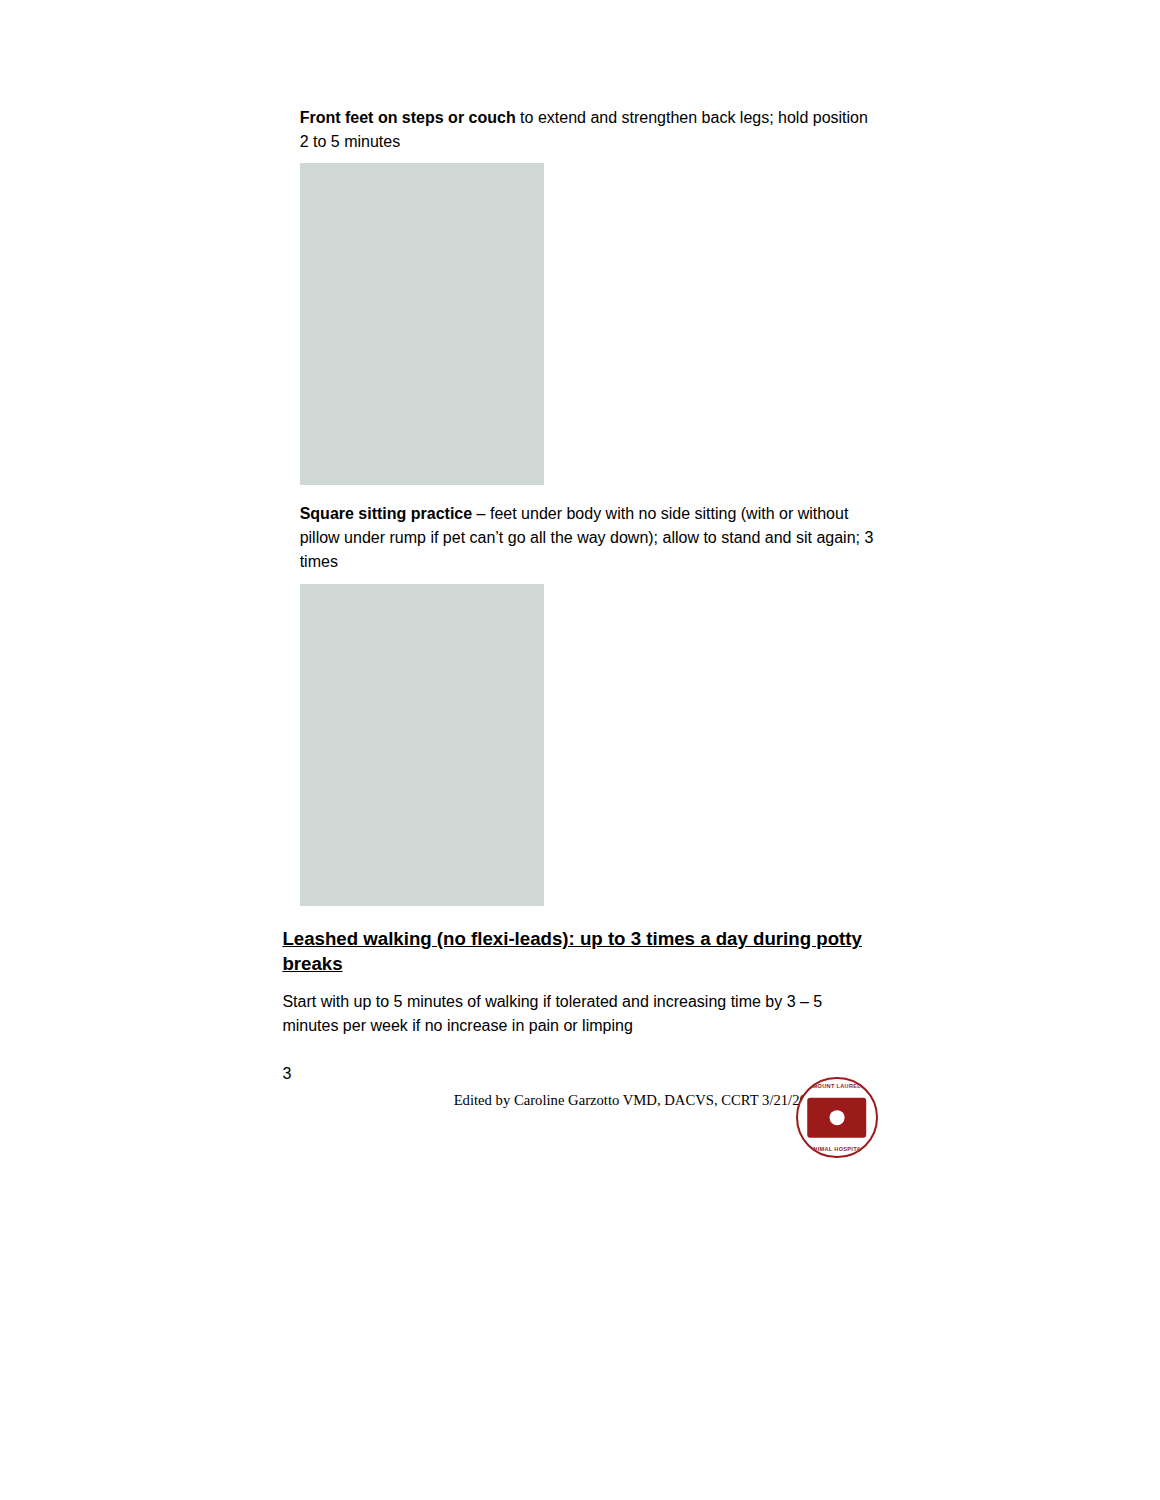Front feet on steps or couch to extend and strengthen back legs; hold position 2 to 5 minutes
Square sitting practice – feet under body with no side sitting (with or without pillow under rump if pet can’t go all the way down); allow to stand and sit again; 3 times
Leashed walking (no flexi-leads): up to 3 times a day during potty breaks
Start with up to 5 minutes of walking if tolerated and increasing time by 3 – 5 minutes per week if no increase in pain or limping
3
Edited by Caroline Garzotto VMD, DACVS, CCRT 3/21/2020
MOUNT LAUREL ANIMAL HOSPITAL